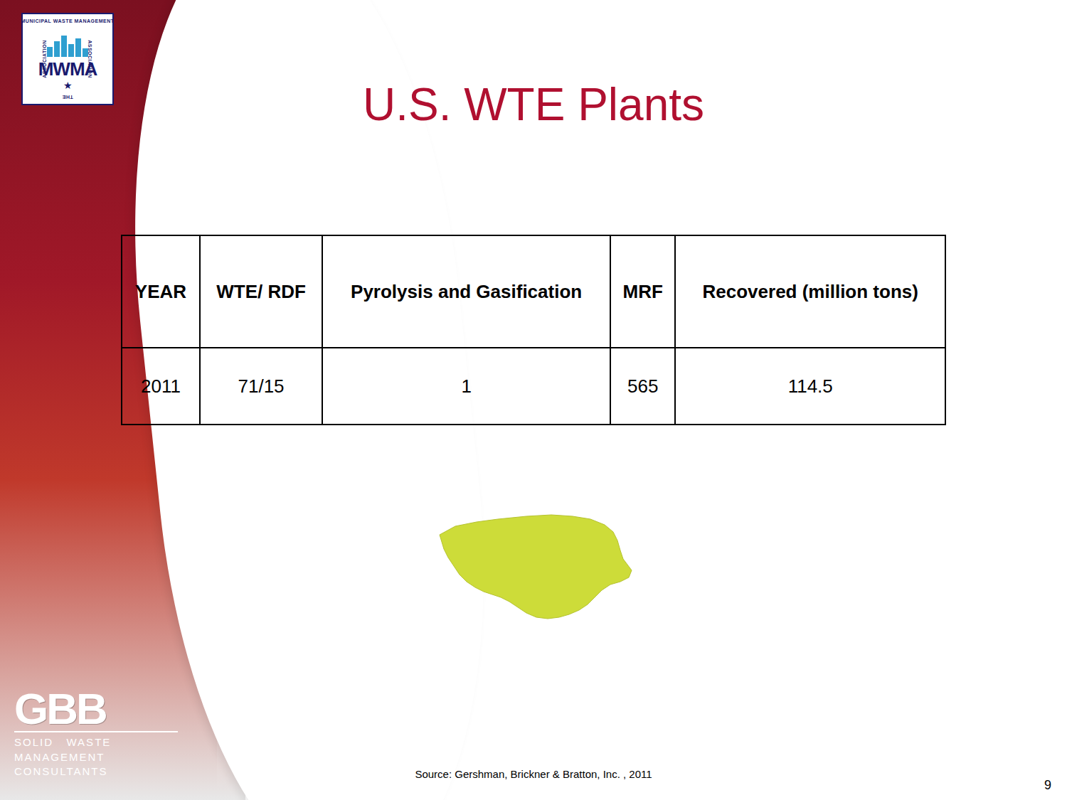MUNICIPAL WASTE MANAGEMENT ASSOCIATION THE ASSOCIATION
MWMA
★
U.S. WTE Plants
| YEAR | WTE/ RDF | Pyrolysis and Gasification | MRF | Recovered (million tons) |
| --- | --- | --- | --- | --- |
| 2011 | 71/15 | 1 | 565 | 114.5 |
Source: Gershman, Brickner & Bratton, Inc. , 2011
9
GBB
SOLID WASTE
MANAGEMENT
CONSULTANTS